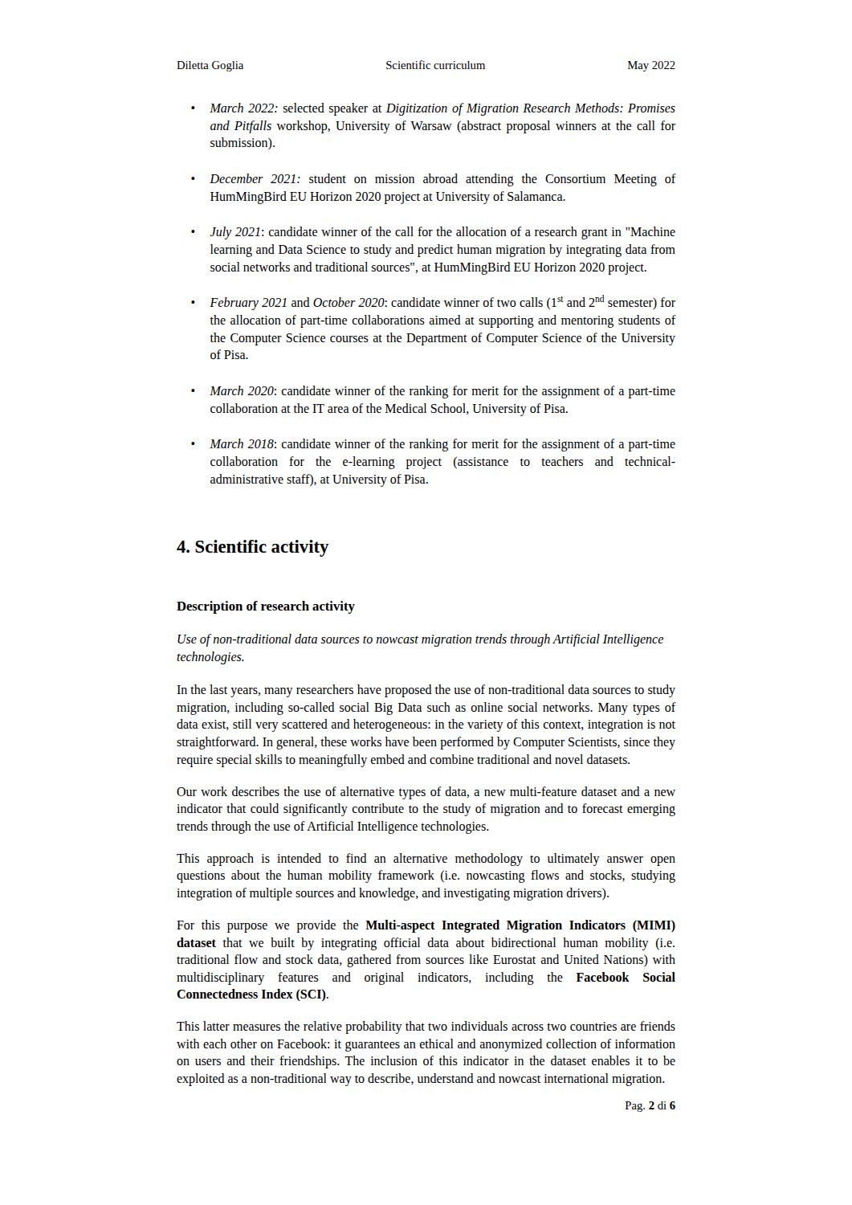Diletta Goglia
Scientific curriculum
May 2022
March 2022: selected speaker at Digitization of Migration Research Methods: Promises and Pitfalls workshop, University of Warsaw (abstract proposal winners at the call for submission).
December 2021: student on mission abroad attending the Consortium Meeting of HumMingBird EU Horizon 2020 project at University of Salamanca.
July 2021: candidate winner of the call for the allocation of a research grant in "Machine learning and Data Science to study and predict human migration by integrating data from social networks and traditional sources", at HumMingBird EU Horizon 2020 project.
February 2021 and October 2020: candidate winner of two calls (1st and 2nd semester) for the allocation of part-time collaborations aimed at supporting and mentoring students of the Computer Science courses at the Department of Computer Science of the University of Pisa.
March 2020: candidate winner of the ranking for merit for the assignment of a part-time collaboration at the IT area of the Medical School, University of Pisa.
March 2018: candidate winner of the ranking for merit for the assignment of a part-time collaboration for the e-learning project (assistance to teachers and technical-administrative staff), at University of Pisa.
4. Scientific activity
Description of research activity
Use of non-traditional data sources to nowcast migration trends through Artificial Intelligence technologies.
In the last years, many researchers have proposed the use of non-traditional data sources to study migration, including so-called social Big Data such as online social networks. Many types of data exist, still very scattered and heterogeneous: in the variety of this context, integration is not straightforward. In general, these works have been performed by Computer Scientists, since they require special skills to meaningfully embed and combine traditional and novel datasets.
Our work describes the use of alternative types of data, a new multi-feature dataset and a new indicator that could significantly contribute to the study of migration and to forecast emerging trends through the use of Artificial Intelligence technologies.
This approach is intended to find an alternative methodology to ultimately answer open questions about the human mobility framework (i.e. nowcasting flows and stocks, studying integration of multiple sources and knowledge, and investigating migration drivers).
For this purpose we provide the Multi-aspect Integrated Migration Indicators (MIMI) dataset that we built by integrating official data about bidirectional human mobility (i.e. traditional flow and stock data, gathered from sources like Eurostat and United Nations) with multidisciplinary features and original indicators, including the Facebook Social Connectedness Index (SCI).
This latter measures the relative probability that two individuals across two countries are friends with each other on Facebook: it guarantees an ethical and anonymized collection of information on users and their friendships. The inclusion of this indicator in the dataset enables it to be exploited as a non-traditional way to describe, understand and nowcast international migration.
Pag. 2 di 6